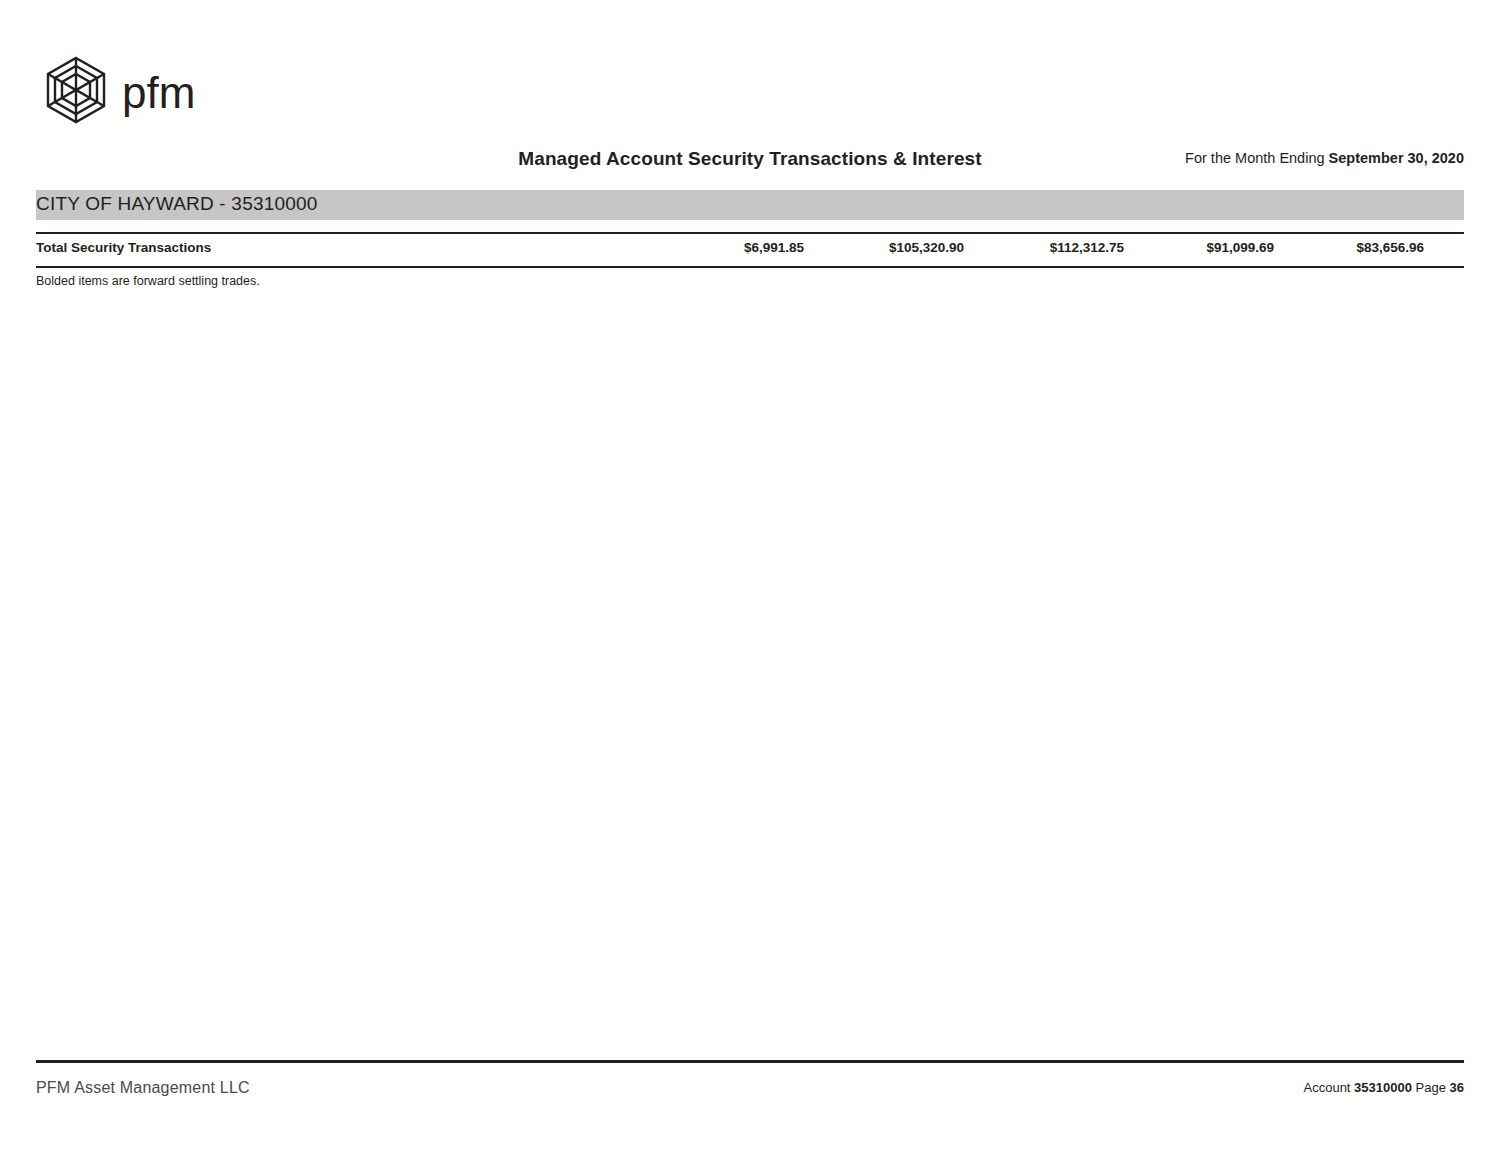pfm
Managed Account Security Transactions & Interest
For the Month Ending September 30, 2020
CITY OF HAYWARD - 35310000
Total Security Transactions $6,991.85 $105,320.90 $112,312.75 $91,099.69 $83,656.96
Bolded items are forward settling trades.
PFM Asset Management LLC
Account 35310000 Page 36